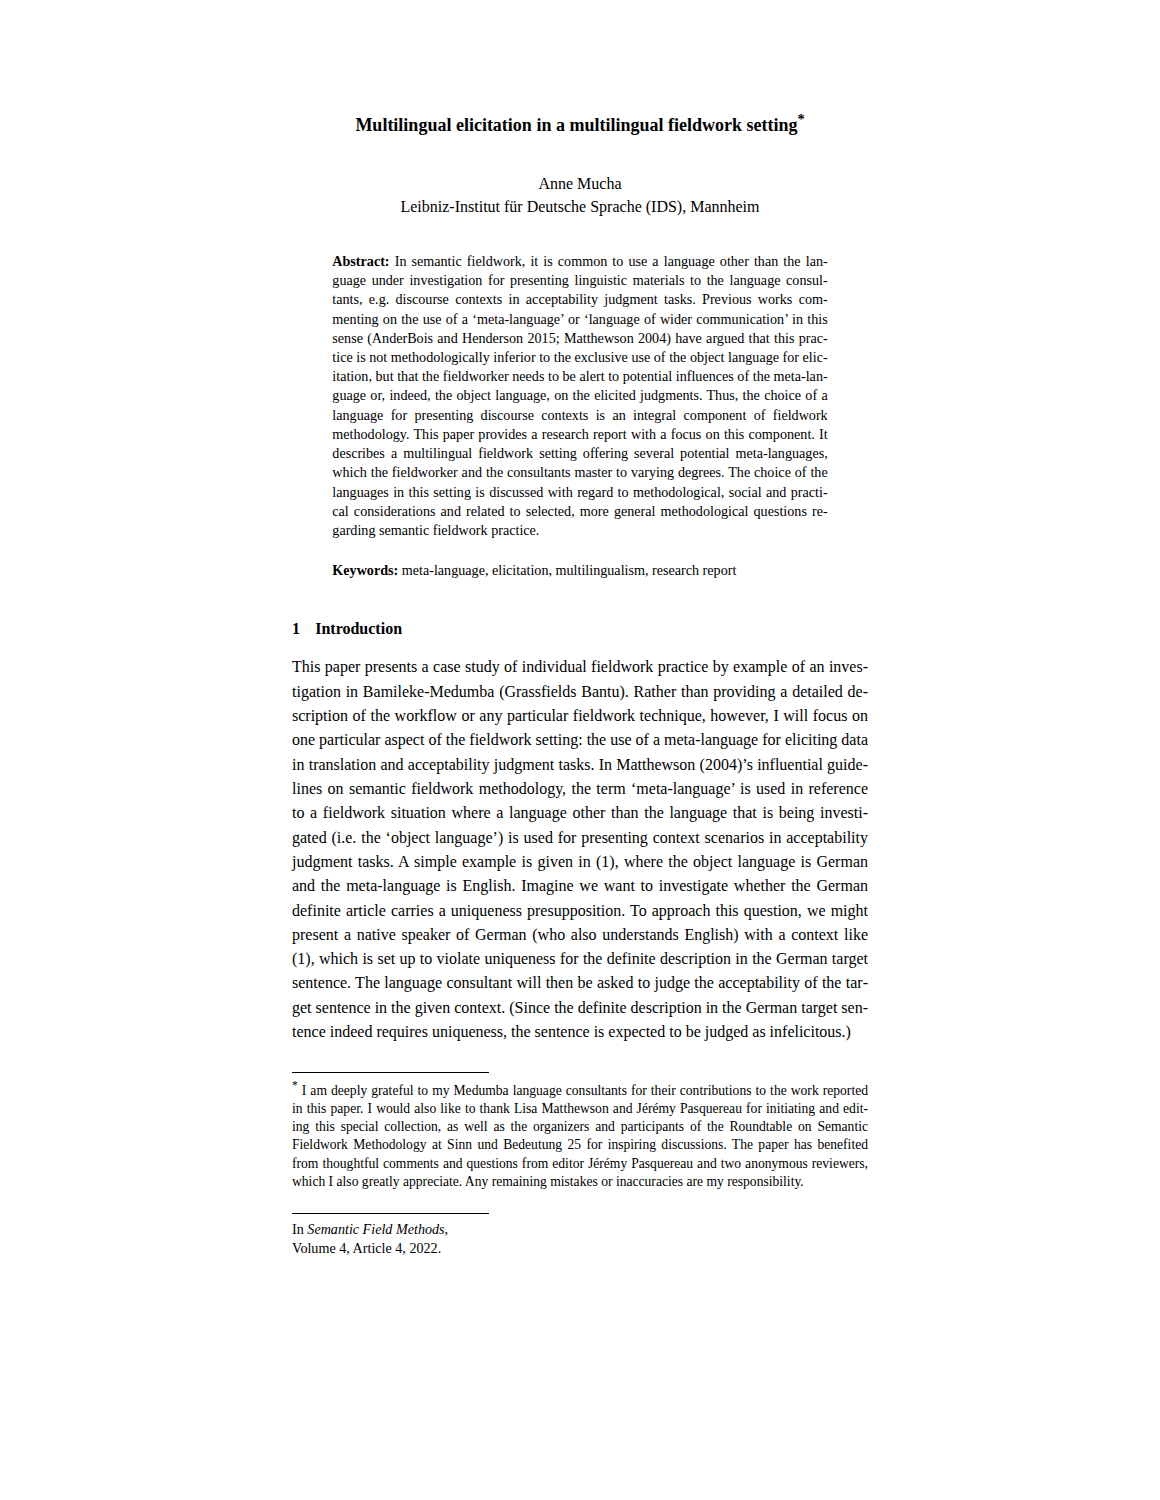Multilingual elicitation in a multilingual fieldwork setting*
Anne Mucha
Leibniz-Institut für Deutsche Sprache (IDS), Mannheim
Abstract: In semantic fieldwork, it is common to use a language other than the language under investigation for presenting linguistic materials to the language consultants, e.g. discourse contexts in acceptability judgment tasks. Previous works commenting on the use of a ‘meta-language’ or ‘language of wider communication’ in this sense (AnderBois and Henderson 2015; Matthewson 2004) have argued that this practice is not methodologically inferior to the exclusive use of the object language for elicitation, but that the fieldworker needs to be alert to potential influences of the meta-language or, indeed, the object language, on the elicited judgments. Thus, the choice of a language for presenting discourse contexts is an integral component of fieldwork methodology. This paper provides a research report with a focus on this component. It describes a multilingual fieldwork setting offering several potential meta-languages, which the fieldworker and the consultants master to varying degrees. The choice of the languages in this setting is discussed with regard to methodological, social and practical considerations and related to selected, more general methodological questions regarding semantic fieldwork practice.
Keywords: meta-language, elicitation, multilingualism, research report
1 Introduction
This paper presents a case study of individual fieldwork practice by example of an investigation in Bamileke-Medumba (Grassfields Bantu). Rather than providing a detailed description of the workflow or any particular fieldwork technique, however, I will focus on one particular aspect of the fieldwork setting: the use of a meta-language for eliciting data in translation and acceptability judgment tasks. In Matthewson (2004)’s influential guidelines on semantic fieldwork methodology, the term ‘meta-language’ is used in reference to a fieldwork situation where a language other than the language that is being investigated (i.e. the ‘object language’) is used for presenting context scenarios in acceptability judgment tasks. A simple example is given in (1), where the object language is German and the meta-language is English. Imagine we want to investigate whether the German definite article carries a uniqueness presupposition. To approach this question, we might present a native speaker of German (who also understands English) with a context like (1), which is set up to violate uniqueness for the definite description in the German target sentence. The language consultant will then be asked to judge the acceptability of the target sentence in the given context. (Since the definite description in the German target sentence indeed requires uniqueness, the sentence is expected to be judged as infelicitous.)
* I am deeply grateful to my Medumba language consultants for their contributions to the work reported in this paper. I would also like to thank Lisa Matthewson and Jérémy Pasquereau for initiating and editing this special collection, as well as the organizers and participants of the Roundtable on Semantic Fieldwork Methodology at Sinn und Bedeutung 25 for inspiring discussions. The paper has benefited from thoughtful comments and questions from editor Jérémy Pasquereau and two anonymous reviewers, which I also greatly appreciate. Any remaining mistakes or inaccuracies are my responsibility.
In Semantic Field Methods,
Volume 4, Article 4, 2022.